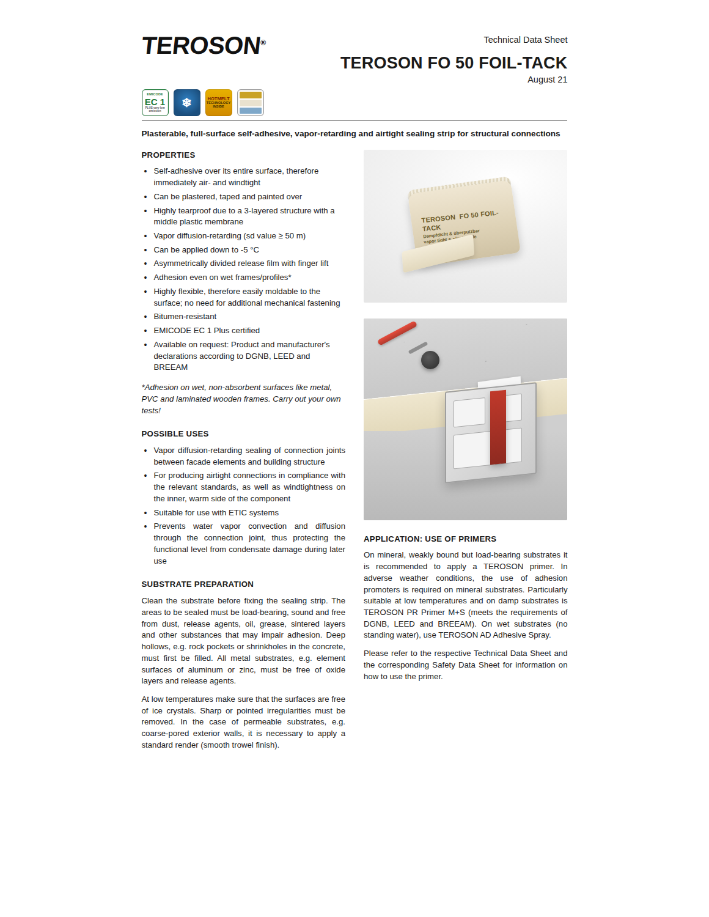TEROSON®
Technical Data Sheet
TEROSON FO 50 FOIL-TACK
August 21
EMICODE EC 1 PLUS very low emission
❄
HOTMELT TECHNOLOGY INSIDE
Plasterable, full-surface self-adhesive, vapor-retarding and airtight sealing strip for structural connections
Properties
Self-adhesive over its entire surface, therefore immediately air- and windtight
Can be plastered, taped and painted over
Highly tearproof due to a 3-layered structure with a middle plastic membrane
Vapor diffusion-retarding (sd value ≥ 50 m)
Can be applied down to -5 °C
Asymmetrically divided release film with finger lift
Adhesion even on wet frames/profiles*
Highly flexible, therefore easily moldable to the surface; no need for additional mechanical fastening
Bitumen-resistant
EMICODE EC 1 Plus certified
Available on request: Product and manufacturer's declarations according to DGNB, LEED and BREEAM
*Adhesion on wet, non-absorbent surfaces like metal, PVC and laminated wooden frames. Carry out your own tests!
Possible uses
Vapor diffusion-retarding sealing of connection joints between facade elements and building structure
For producing airtight connections in compliance with the relevant standards, as well as windtightness on the inner, warm side of the component
Suitable for use with ETIC systems
Prevents water vapor convection and diffusion through the connection joint, thus protecting the functional level from condensate damage during later use
Substrate preparation
Clean the substrate before fixing the sealing strip. The areas to be sealed must be load-bearing, sound and free from dust, release agents, oil, grease, sintered layers and other substances that may impair adhesion. Deep hollows, e.g. rock pockets or shrinkholes in the concrete, must first be filled. All metal substrates, e.g. element surfaces of aluminum or zinc, must be free of oxide layers and release agents.
At low temperatures make sure that the surfaces are free of ice crystals. Sharp or pointed irregularities must be removed. In the case of permeable substrates, e.g. coarse-pored exterior walls, it is necessary to apply a standard render (smooth trowel finish).
TEROSON FO 50 FOIL-TACK
Dampfdicht & überputzbar
vapor tight & plasterable
Application: Use of primers
On mineral, weakly bound but load-bearing substrates it is recommended to apply a TEROSON primer. In adverse weather conditions, the use of adhesion promoters is required on mineral substrates. Particularly suitable at low temperatures and on damp substrates is TEROSON PR Primer M+S (meets the requirements of DGNB, LEED and BREEAM). On wet substrates (no standing water), use TEROSON AD Adhesive Spray.
Please refer to the respective Technical Data Sheet and the corresponding Safety Data Sheet for information on how to use the primer.